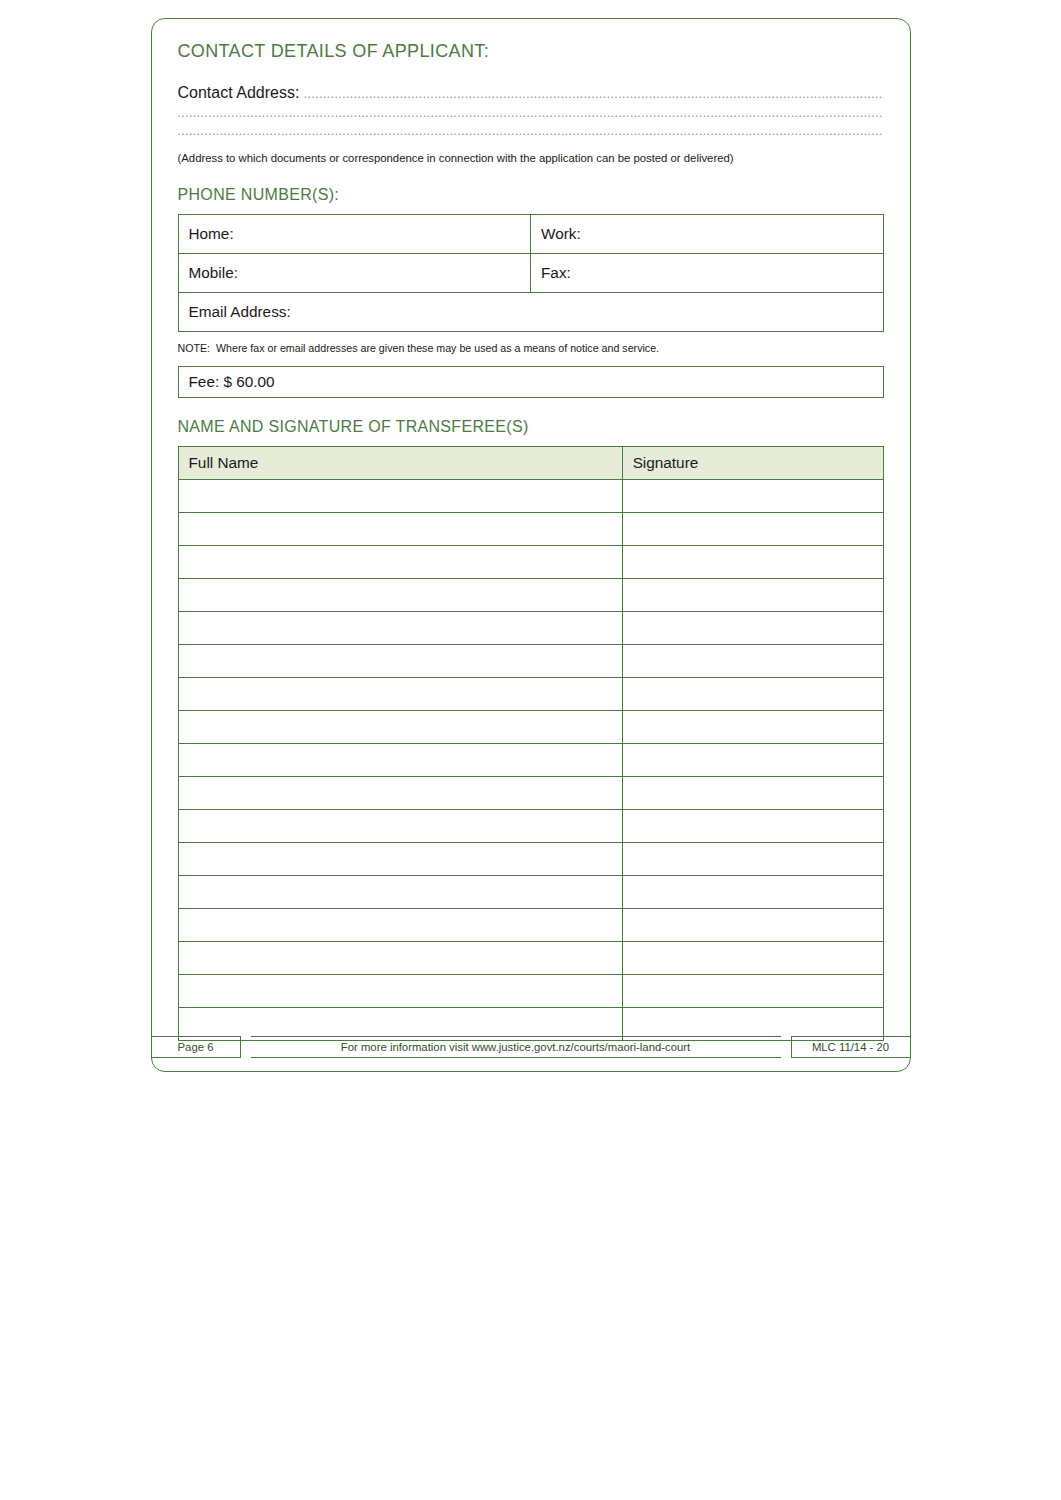CONTACT DETAILS OF APPLICANT:
Contact Address: ...........................................................................................................................................................................................................................................................................
................................................................................................................................................................................................................................................................................................................. .................................................................................................................................................................................................................................................................................................................
(Address to which documents or correspondence in connection with the application can be posted or delivered)
PHONE NUMBER(S):
| Home: | Work: |
| Mobile: | Fax: |
| Email Address: |
NOTE: Where fax or email addresses are given these may be used as a means of notice and service.
Fee: $ 60.00
NAME AND SIGNATURE OF TRANSFEREE(S)
| Full Name | Signature |
| --- | --- |
Page 6
For more information visit www.justice.govt.nz/courts/maori-land-court
MLC 11/14 - 20